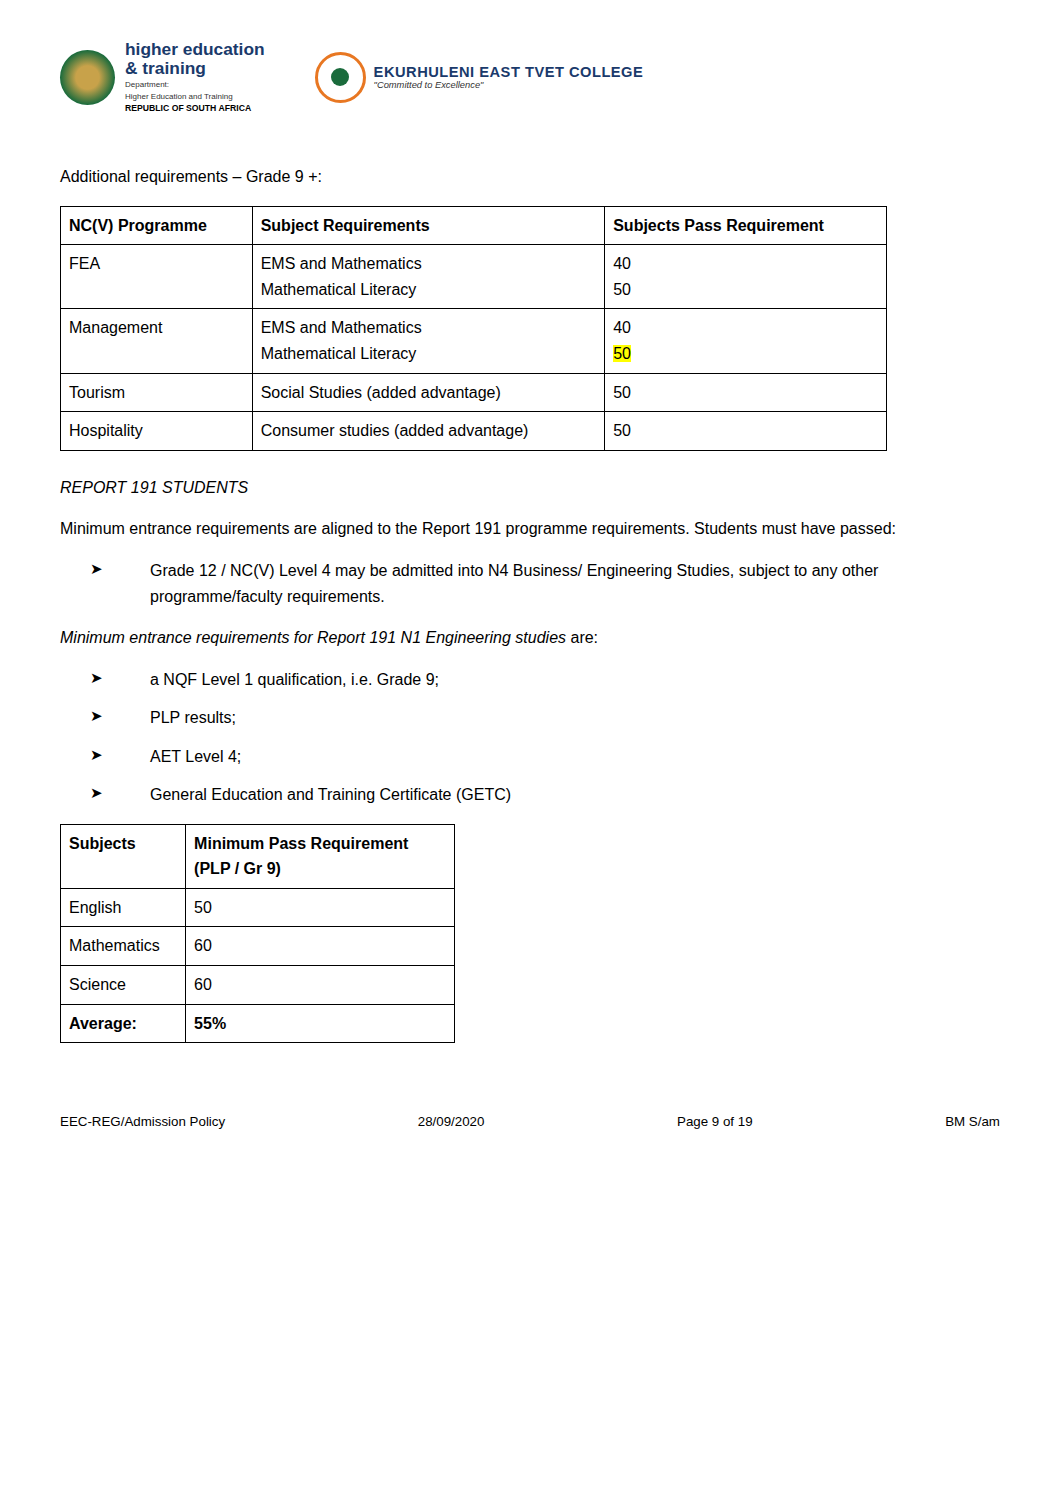higher education
& training Department:
Higher Education and Training
REPUBLIC OF SOUTH AFRICA
EKURHULENI EAST TVET COLLEGE
"Committed to Excellence"
Additional requirements – Grade 9 +:
| NC(V) Programme | Subject Requirements | Subjects Pass Requirement |
| --- | --- | --- |
| FEA | EMS and Mathematics Mathematical Literacy | 40 50 |
| Management | EMS and Mathematics Mathematical Literacy | 40 50 |
| Tourism | Social Studies (added advantage) | 50 |
| Hospitality | Consumer studies (added advantage) | 50 |
REPORT 191 STUDENTS
Minimum entrance requirements are aligned to the Report 191 programme requirements. Students must have passed:
Grade 12 / NC(V) Level 4 may be admitted into N4 Business/ Engineering Studies, subject to any other programme/faculty requirements.
Minimum entrance requirements for Report 191 N1 Engineering studies are:
a NQF Level 1 qualification, i.e. Grade 9;
PLP results;
AET Level 4;
General Education and Training Certificate (GETC)
| Subjects | Minimum Pass Requirement (PLP / Gr 9) |
| --- | --- |
| English | 50 |
| Mathematics | 60 |
| Science | 60 |
| Average: | 55% |
EEC-REG/Admission Policy 28/09/2020 Page 9 of 19 BM S/am